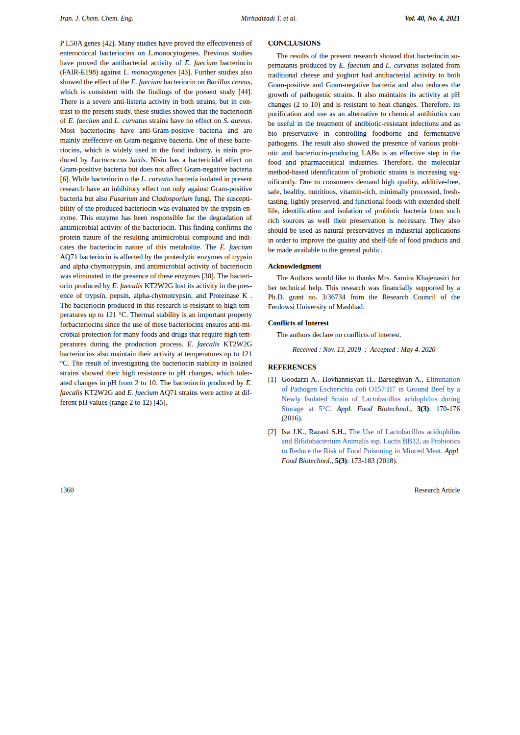Iran. J. Chem. Chem. Eng.
Mirhadizadi T. et al.
Vol. 40, No. 4, 2021
P L50A genes [42]. Many studies have proved the effectiveness of enterococcal bacteriocins on L.monocytogenes. Previous studies have proved the antibacterial activity of E. faecium bacteriocin (FAIR-E198) against L. monocytogenes [43]. Further studies also showed the effect of the E. faecium bacteriocin on Bacillus cereus, which is consistent with the findings of the present study [44]. There is a severe anti-listeria activity in both strains, but in contrast to the present study, these studies showed that the bacteriocin of E. faecium and L. curvatus strains have no effect on S. aureus. Most bacteriocins have anti-Gram-positive bacteria and are mainly ineffective on Gram-negative bacteria. One of these bacteriocins, which is widely used in the food industry, is nisin produced by Lactococcus lactis. Nisin has a bactericidal effect on Gram-positive bacteria but does not affect Gram-negative bacteria [6]. While bacteriocin o the L. curvatus bacteria isolated in present research have an inhibitory effect not only against Gram-positive bacteria but also Fusarium and Cladosporium fungi. The susceptibility of the produced bacteriocin was evaluated by the trypsin enzyme. This enzyme has been responsible for the degradation of antimicrobial activity of the bacteriocin. This finding confirms the protein nature of the resulting antimicrobial compound and indicates the bacteriocin nature of this metabolite. The E. faecium AQ71 bacteriocin is affected by the proteolytic enzymes of trypsin and alpha-chymotrypsin, and antimicrobial activity of bacteriocin was eliminated in the presence of these enzymes [30]. The bacteriocin produced by E. faecalis KT2W2G lost its activity in the presence of trypsin, pepsin, alpha-chymotrypsin, and Proteinase K . The bacteriocin produced in this research is resistant to high temperatures up to 121 °C. Thermal stability is an important property forbacteriocins since the use of these bacteriocins ensures anti-microbial protection for many foods and drugs that require high temperatures during the production process. E. faecalis KT2W2G bacteriocins also maintain their activity at temperatures up to 121 °C. The result of investigating the bacteriocin stability in isolated strains showed their high resistance to pH changes, which tolerated changes in pH from 2 to 10. The bacteriocin produced by E. faecalis KT2W2G and E. faecium AQ71 strains were active at different pH values (range 2 to 12) [45].
Conclusions
The results of the present research showed that bacteriocin supernatants produced by E. faecium and L. curvatus isolated from traditional cheese and yoghurt had antibacterial activity to both Gram-positive and Gram-negative bacteria and also reduces the growth of pathogenic strains. It also maintains its activity at pH changes (2 to 10) and is resistant to heat changes. Therefore, its purification and use as an alternative to chemical antibiotics can be useful in the treatment of antibiotic-resistant infections and as bio preservative in controlling foodborne and fermentative pathogens. The result also showed the presence of various probiotic and bacteriocin-producing LABs is an effective step in the food and pharmaceutical industries. Therefore, the molecular method-based identification of probiotic strains is increasing significantly. Due to consumers demand high quality, additive-free, safe, healthy, nutritious, vitamin-rich, minimally processed, fresh-tasting, lightly preserved, and functional foods with extended shelf life, identification and isolation of probiotic bacteria from such rich sources as well their preservation is necessary. They also should be used as natural preservatives in industrial applications in order to improve the quality and shelf-life of food products and be made available to the general public.
Acknowledgment
The Authors would like to thanks Mrs. Samira Khajenasiri for her technical help. This research was financially supported by a Ph.D. grant no. 3/36734 from the Research Council of the Ferdowsi University of Mashhad.
Conflicts of Interest
The authors declare no conflicts of interest.
Received : Nov. 13, 2019 ; Accepted : May 4, 2020
References
[1] Goodarzi A., Hovhannisyan H., Barseghyan A., Elimination of Pathogen Escherichia coli O157:H7 in Ground Beef by a Newly Isolated Strain of Lactobacillus acidophilus during Storage at 5°C. Appl. Food Biotechnol., 3(3): 170-176 (2016).
[2] Isa J.K., Razavi S.H., The Use of Lactobacillus acidophilus and Bifidobacterium Animalis ssp. Lactis BB12, as Probiotics to Reduce the Risk of Food Poisoning in Minced Meat. Appl. Food Biotechnol., 5(3): 173-183 (2018).
1360
Research Article